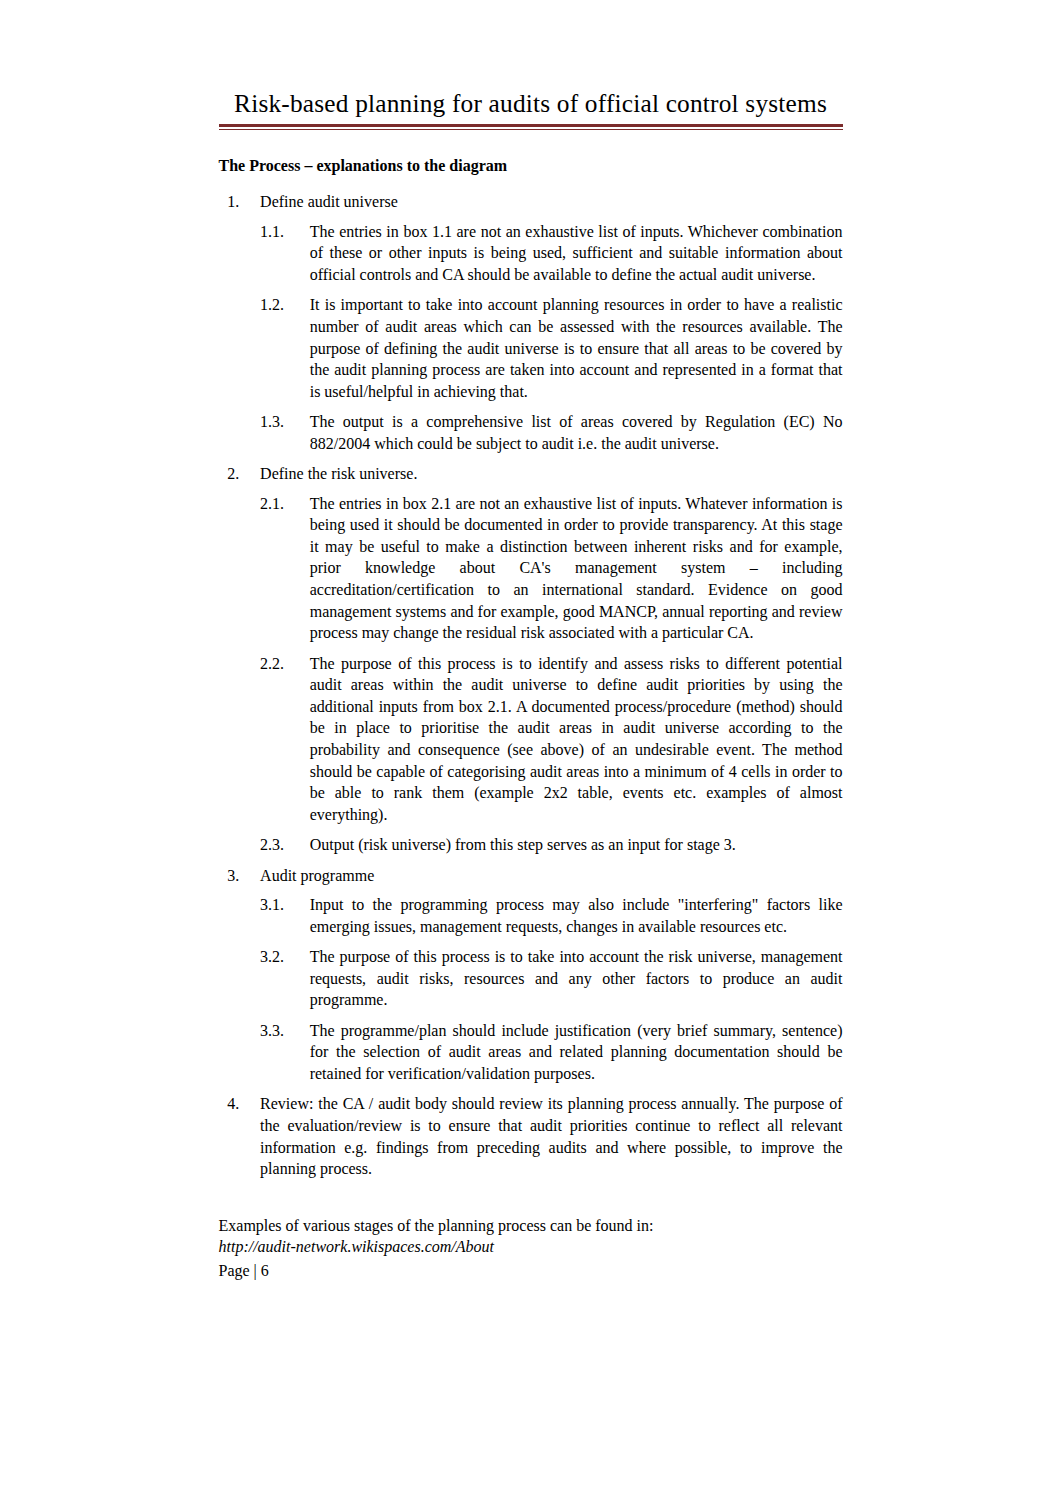Risk-based planning for audits of official control systems
The Process – explanations to the diagram
1. Define audit universe
1.1. The entries in box 1.1 are not an exhaustive list of inputs. Whichever combination of these or other inputs is being used, sufficient and suitable information about official controls and CA should be available to define the actual audit universe.
1.2. It is important to take into account planning resources in order to have a realistic number of audit areas which can be assessed with the resources available. The purpose of defining the audit universe is to ensure that all areas to be covered by the audit planning process are taken into account and represented in a format that is useful/helpful in achieving that.
1.3. The output is a comprehensive list of areas covered by Regulation (EC) No 882/2004 which could be subject to audit i.e. the audit universe.
2. Define the risk universe.
2.1. The entries in box 2.1 are not an exhaustive list of inputs. Whatever information is being used it should be documented in order to provide transparency. At this stage it may be useful to make a distinction between inherent risks and for example, prior knowledge about CA's management system – including accreditation/certification to an international standard. Evidence on good management systems and for example, good MANCP, annual reporting and review process may change the residual risk associated with a particular CA.
2.2. The purpose of this process is to identify and assess risks to different potential audit areas within the audit universe to define audit priorities by using the additional inputs from box 2.1. A documented process/procedure (method) should be in place to prioritise the audit areas in audit universe according to the probability and consequence (see above) of an undesirable event. The method should be capable of categorising audit areas into a minimum of 4 cells in order to be able to rank them (example 2x2 table, events etc. examples of almost everything).
2.3. Output (risk universe) from this step serves as an input for stage 3.
3. Audit programme
3.1. Input to the programming process may also include "interfering" factors like emerging issues, management requests, changes in available resources etc.
3.2. The purpose of this process is to take into account the risk universe, management requests, audit risks, resources and any other factors to produce an audit programme.
3.3. The programme/plan should include justification (very brief summary, sentence) for the selection of audit areas and related planning documentation should be retained for verification/validation purposes.
4. Review: the CA / audit body should review its planning process annually. The purpose of the evaluation/review is to ensure that audit priorities continue to reflect all relevant information e.g. findings from preceding audits and where possible, to improve the planning process.
Examples of various stages of the planning process can be found in:
http://audit-network.wikispaces.com/About
Page | 6